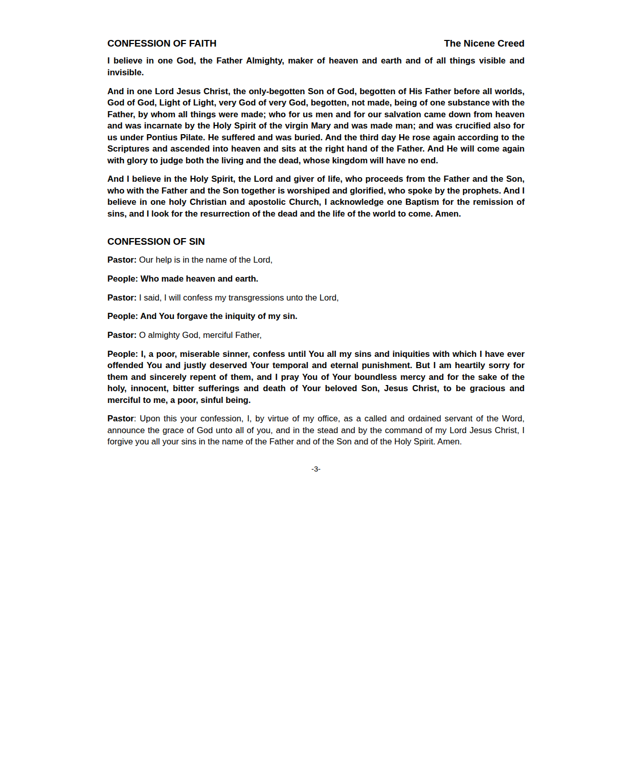CONFESSION OF FAITH The Nicene Creed
I believe in one God, the Father Almighty, maker of heaven and earth and of all things visible and invisible.
And in one Lord Jesus Christ, the only-begotten Son of God, begotten of His Father before all worlds, God of God, Light of Light, very God of very God, begotten, not made, being of one substance with the Father, by whom all things were made; who for us men and for our salvation came down from heaven and was incarnate by the Holy Spirit of the virgin Mary and was made man; and was crucified also for us under Pontius Pilate. He suffered and was buried. And the third day He rose again according to the Scriptures and ascended into heaven and sits at the right hand of the Father. And He will come again with glory to judge both the living and the dead, whose kingdom will have no end.
And I believe in the Holy Spirit, the Lord and giver of life, who proceeds from the Father and the Son, who with the Father and the Son together is worshiped and glorified, who spoke by the prophets. And I believe in one holy Christian and apostolic Church, I acknowledge one Baptism for the remission of sins, and I look for the resurrection of the dead and the life of the world to come. Amen.
CONFESSION OF SIN
Pastor: Our help is in the name of the Lord,
People: Who made heaven and earth.
Pastor: I said, I will confess my transgressions unto the Lord,
People: And You forgave the iniquity of my sin.
Pastor: O almighty God, merciful Father,
People: I, a poor, miserable sinner, confess until You all my sins and iniquities with which I have ever offended You and justly deserved Your temporal and eternal punishment. But I am heartily sorry for them and sincerely repent of them, and I pray You of Your boundless mercy and for the sake of the holy, innocent, bitter sufferings and death of Your beloved Son, Jesus Christ, to be gracious and merciful to me, a poor, sinful being.
Pastor: Upon this your confession, I, by virtue of my office, as a called and ordained servant of the Word, announce the grace of God unto all of you, and in the stead and by the command of my Lord Jesus Christ, I forgive you all your sins in the name of the Father and of the Son and of the Holy Spirit. Amen.
-3-